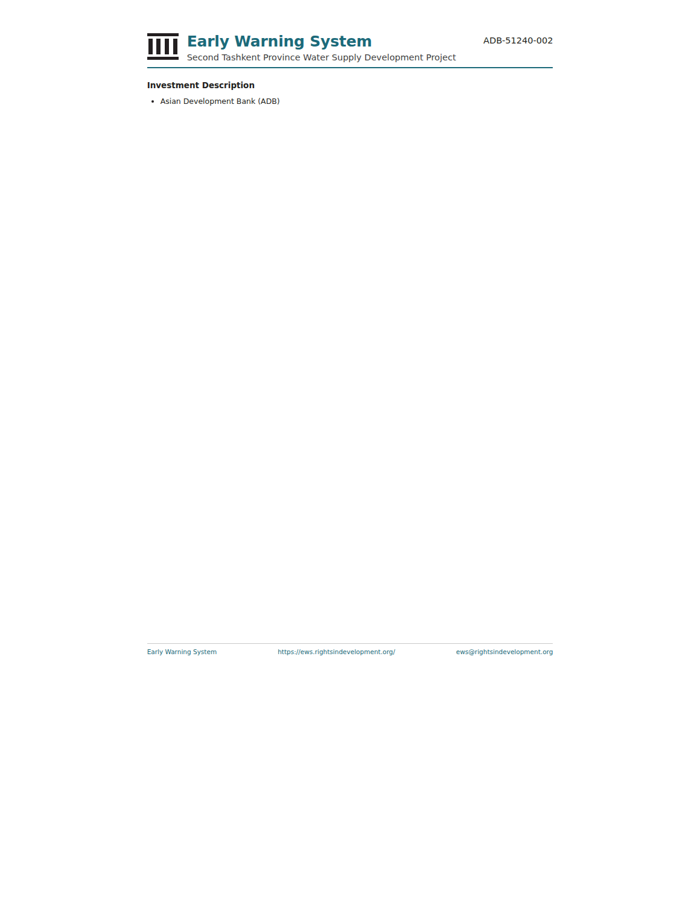Early Warning System
Second Tashkent Province Water Supply Development Project
ADB-51240-002
Investment Description
Asian Development Bank (ADB)
Early Warning System
https://ews.rightsindevelopment.org/
ews@rightsindevelopment.org